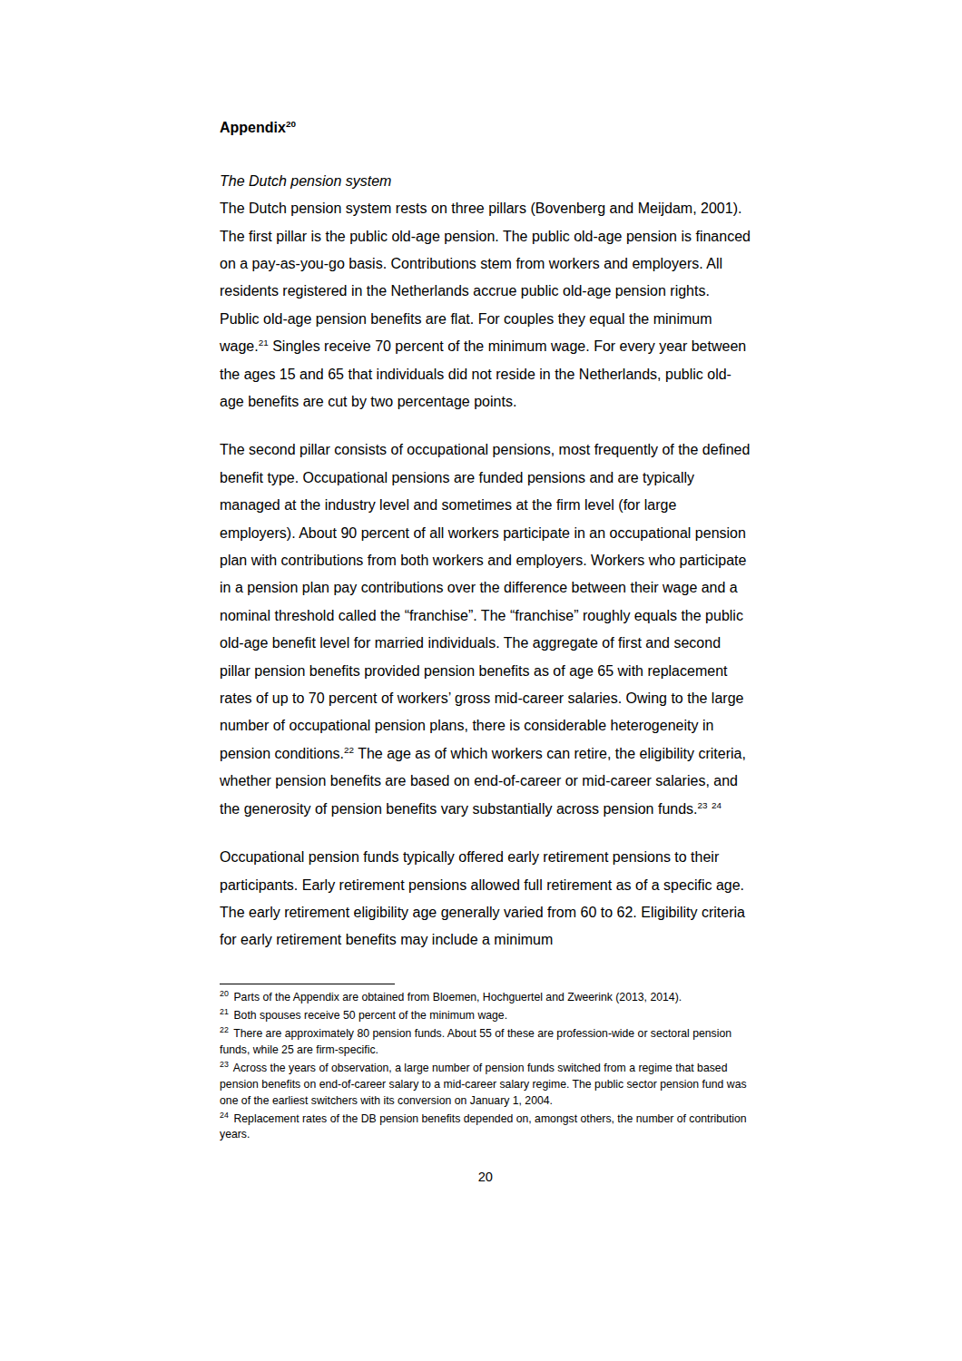Appendix20
The Dutch pension system
The Dutch pension system rests on three pillars (Bovenberg and Meijdam, 2001). The first pillar is the public old-age pension. The public old-age pension is financed on a pay-as-you-go basis. Contributions stem from workers and employers. All residents registered in the Netherlands accrue public old-age pension rights. Public old-age pension benefits are flat. For couples they equal the minimum wage.21 Singles receive 70 percent of the minimum wage. For every year between the ages 15 and 65 that individuals did not reside in the Netherlands, public old-age benefits are cut by two percentage points.
The second pillar consists of occupational pensions, most frequently of the defined benefit type. Occupational pensions are funded pensions and are typically managed at the industry level and sometimes at the firm level (for large employers). About 90 percent of all workers participate in an occupational pension plan with contributions from both workers and employers. Workers who participate in a pension plan pay contributions over the difference between their wage and a nominal threshold called the “franchise”. The “franchise” roughly equals the public old-age benefit level for married individuals. The aggregate of first and second pillar pension benefits provided pension benefits as of age 65 with replacement rates of up to 70 percent of workers’ gross mid-career salaries. Owing to the large number of occupational pension plans, there is considerable heterogeneity in pension conditions.22 The age as of which workers can retire, the eligibility criteria, whether pension benefits are based on end-of-career or mid-career salaries, and the generosity of pension benefits vary substantially across pension funds.23 24
Occupational pension funds typically offered early retirement pensions to their participants. Early retirement pensions allowed full retirement as of a specific age. The early retirement eligibility age generally varied from 60 to 62. Eligibility criteria for early retirement benefits may include a minimum
20 Parts of the Appendix are obtained from Bloemen, Hochguertel and Zweerink (2013, 2014).
21 Both spouses receive 50 percent of the minimum wage.
22 There are approximately 80 pension funds. About 55 of these are profession-wide or sectoral pension funds, while 25 are firm-specific.
23 Across the years of observation, a large number of pension funds switched from a regime that based pension benefits on end-of-career salary to a mid-career salary regime. The public sector pension fund was one of the earliest switchers with its conversion on January 1, 2004.
24 Replacement rates of the DB pension benefits depended on, amongst others, the number of contribution years.
20